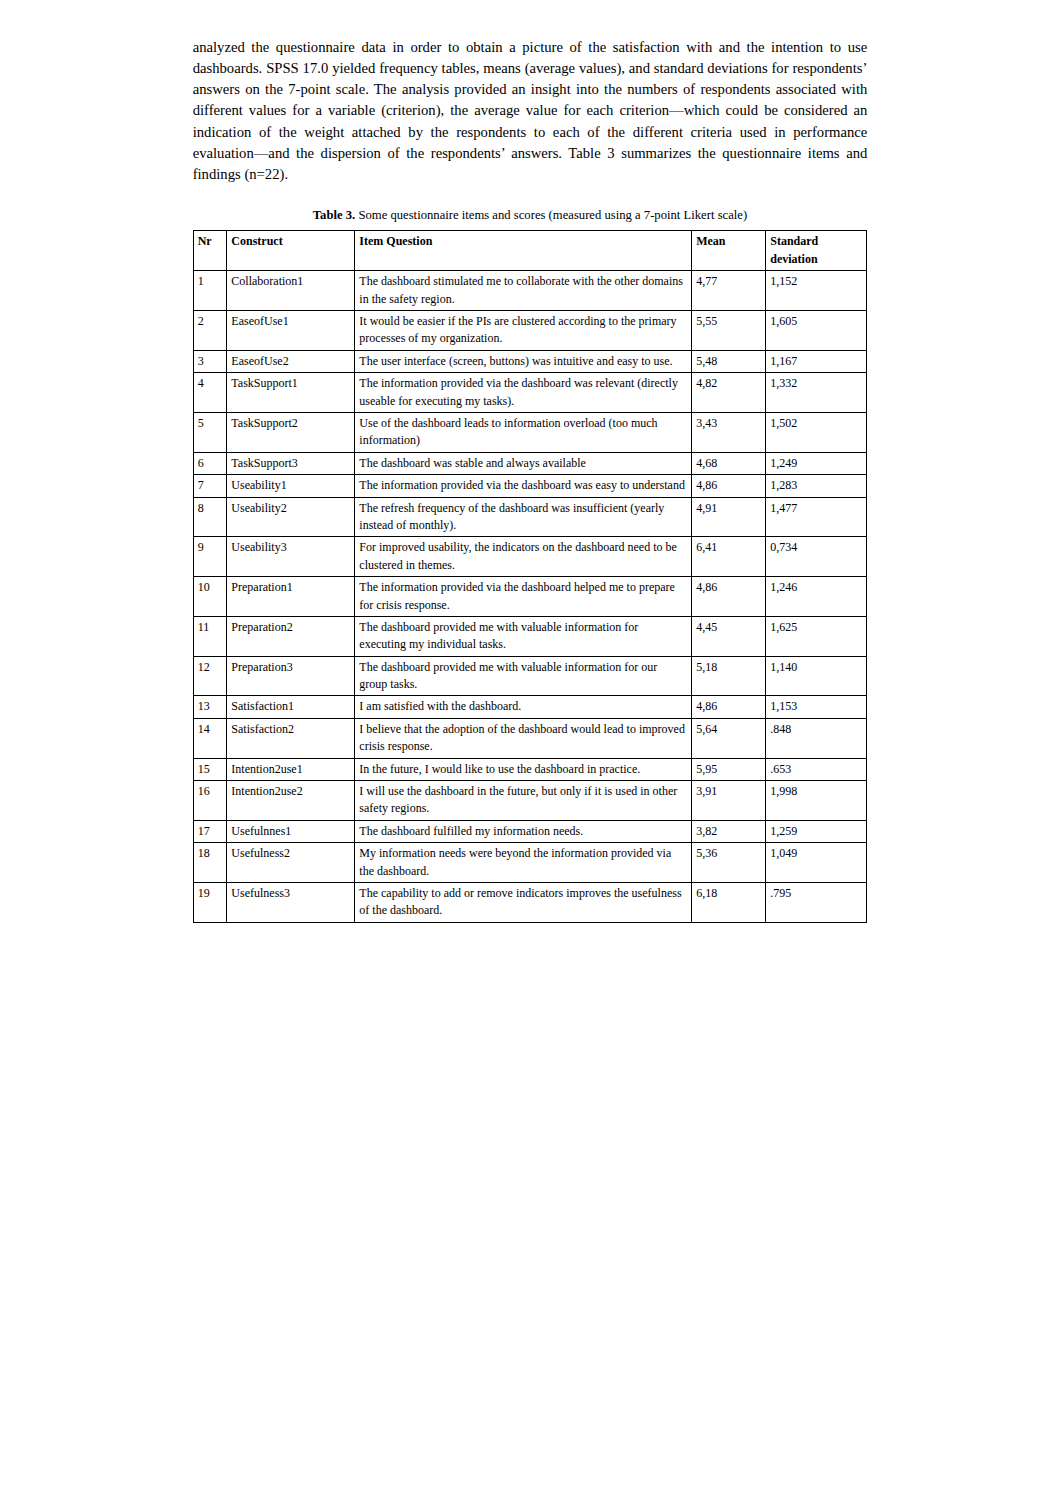analyzed the questionnaire data in order to obtain a picture of the satisfaction with and the intention to use dashboards. SPSS 17.0 yielded frequency tables, means (average values), and standard deviations for respondents’ answers on the 7-point scale. The analysis provided an insight into the numbers of respondents associated with different values for a variable (criterion), the average value for each criterion—which could be considered an indication of the weight attached by the respondents to each of the different criteria used in performance evaluation—and the dispersion of the respondents’ answers. Table 3 summarizes the questionnaire items and findings (n=22).
Table 3. Some questionnaire items and scores (measured using a 7-point Likert scale)
| Nr | Construct | Item Question | Mean | Standard deviation |
| --- | --- | --- | --- | --- |
| 1 | Collaboration1 | The dashboard stimulated me to collaborate with the other domains in the safety region. | 4,77 | 1,152 |
| 2 | EaseofUse1 | It would be easier if the PIs are clustered according to the primary processes of my organization. | 5,55 | 1,605 |
| 3 | EaseofUse2 | The user interface (screen, buttons) was intuitive and easy to use. | 5,48 | 1,167 |
| 4 | TaskSupport1 | The information provided via the dashboard was relevant (directly useable for executing my tasks). | 4,82 | 1,332 |
| 5 | TaskSupport2 | Use of the dashboard leads to information overload (too much information) | 3,43 | 1,502 |
| 6 | TaskSupport3 | The dashboard was stable and always available | 4,68 | 1,249 |
| 7 | Useability1 | The information provided via the dashboard was easy to understand | 4,86 | 1,283 |
| 8 | Useability2 | The refresh frequency of the dashboard was insufficient (yearly instead of monthly). | 4,91 | 1,477 |
| 9 | Useability3 | For improved usability, the indicators on the dashboard need to be clustered in themes. | 6,41 | 0,734 |
| 10 | Preparation1 | The information provided via the dashboard helped me to prepare for crisis response. | 4,86 | 1,246 |
| 11 | Preparation2 | The dashboard provided me with valuable information for executing my individual tasks. | 4,45 | 1,625 |
| 12 | Preparation3 | The dashboard provided me with valuable information for our group tasks. | 5,18 | 1,140 |
| 13 | Satisfaction1 | I am satisfied with the dashboard. | 4,86 | 1,153 |
| 14 | Satisfaction2 | I believe that the adoption of the dashboard would lead to improved crisis response. | 5,64 | .848 |
| 15 | Intention2use1 | In the future, I would like to use the dashboard in practice. | 5,95 | .653 |
| 16 | Intention2use2 | I will use the dashboard in the future, but only if it is used in other safety regions. | 3,91 | 1,998 |
| 17 | Usefulnnes1 | The dashboard fulfilled my information needs. | 3,82 | 1,259 |
| 18 | Usefulness2 | My information needs were beyond the information provided via the dashboard. | 5,36 | 1,049 |
| 19 | Usefulness3 | The capability to add or remove indicators improves the usefulness of the dashboard. | 6,18 | .795 |